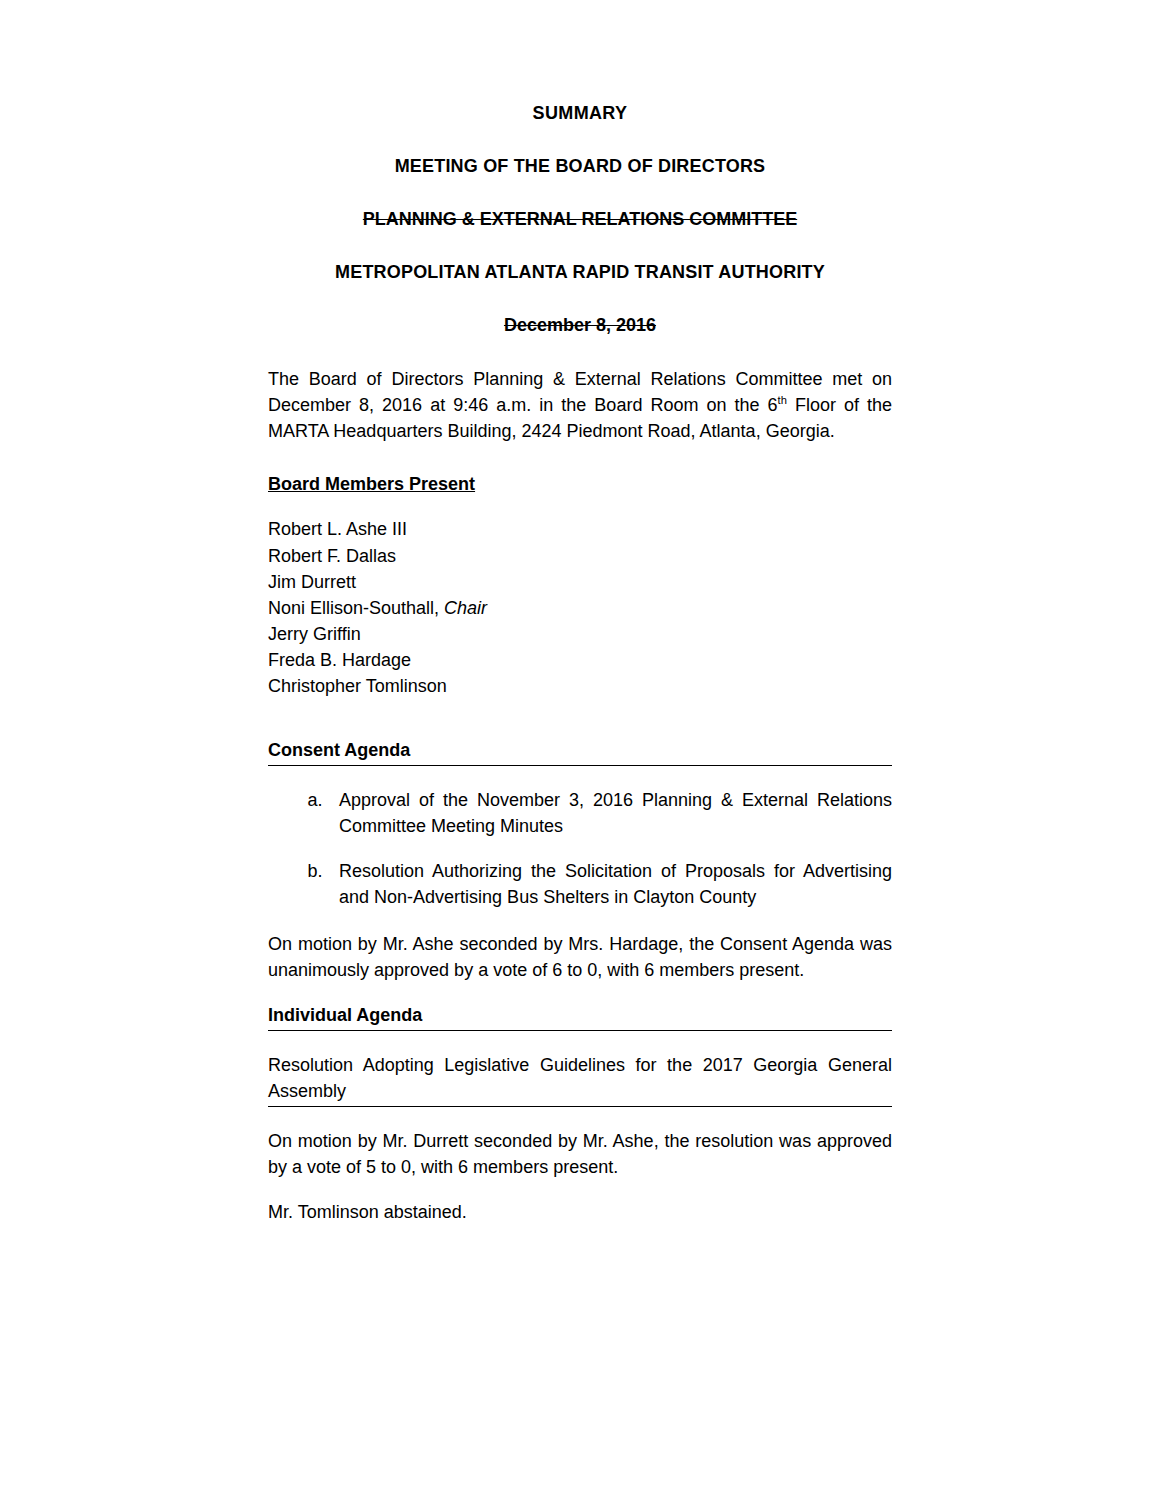SUMMARY
MEETING OF THE BOARD OF DIRECTORS
PLANNING & EXTERNAL RELATIONS COMMITTEE
METROPOLITAN ATLANTA RAPID TRANSIT AUTHORITY
December 8, 2016
The Board of Directors Planning & External Relations Committee met on December 8, 2016 at 9:46 a.m. in the Board Room on the 6th Floor of the MARTA Headquarters Building, 2424 Piedmont Road, Atlanta, Georgia.
Board Members Present
Robert L. Ashe III
Robert F. Dallas
Jim Durrett
Noni Ellison-Southall, Chair
Jerry Griffin
Freda B. Hardage
Christopher Tomlinson
Consent Agenda
Approval of the November 3, 2016 Planning & External Relations Committee Meeting Minutes
Resolution Authorizing the Solicitation of Proposals for Advertising and Non-Advertising Bus Shelters in Clayton County
On motion by Mr. Ashe seconded by Mrs. Hardage, the Consent Agenda was unanimously approved by a vote of 6 to 0, with 6 members present.
Individual Agenda
Resolution Adopting Legislative Guidelines for the 2017 Georgia General Assembly
On motion by Mr. Durrett seconded by Mr. Ashe, the resolution was approved by a vote of 5 to 0, with 6 members present.
Mr. Tomlinson abstained.